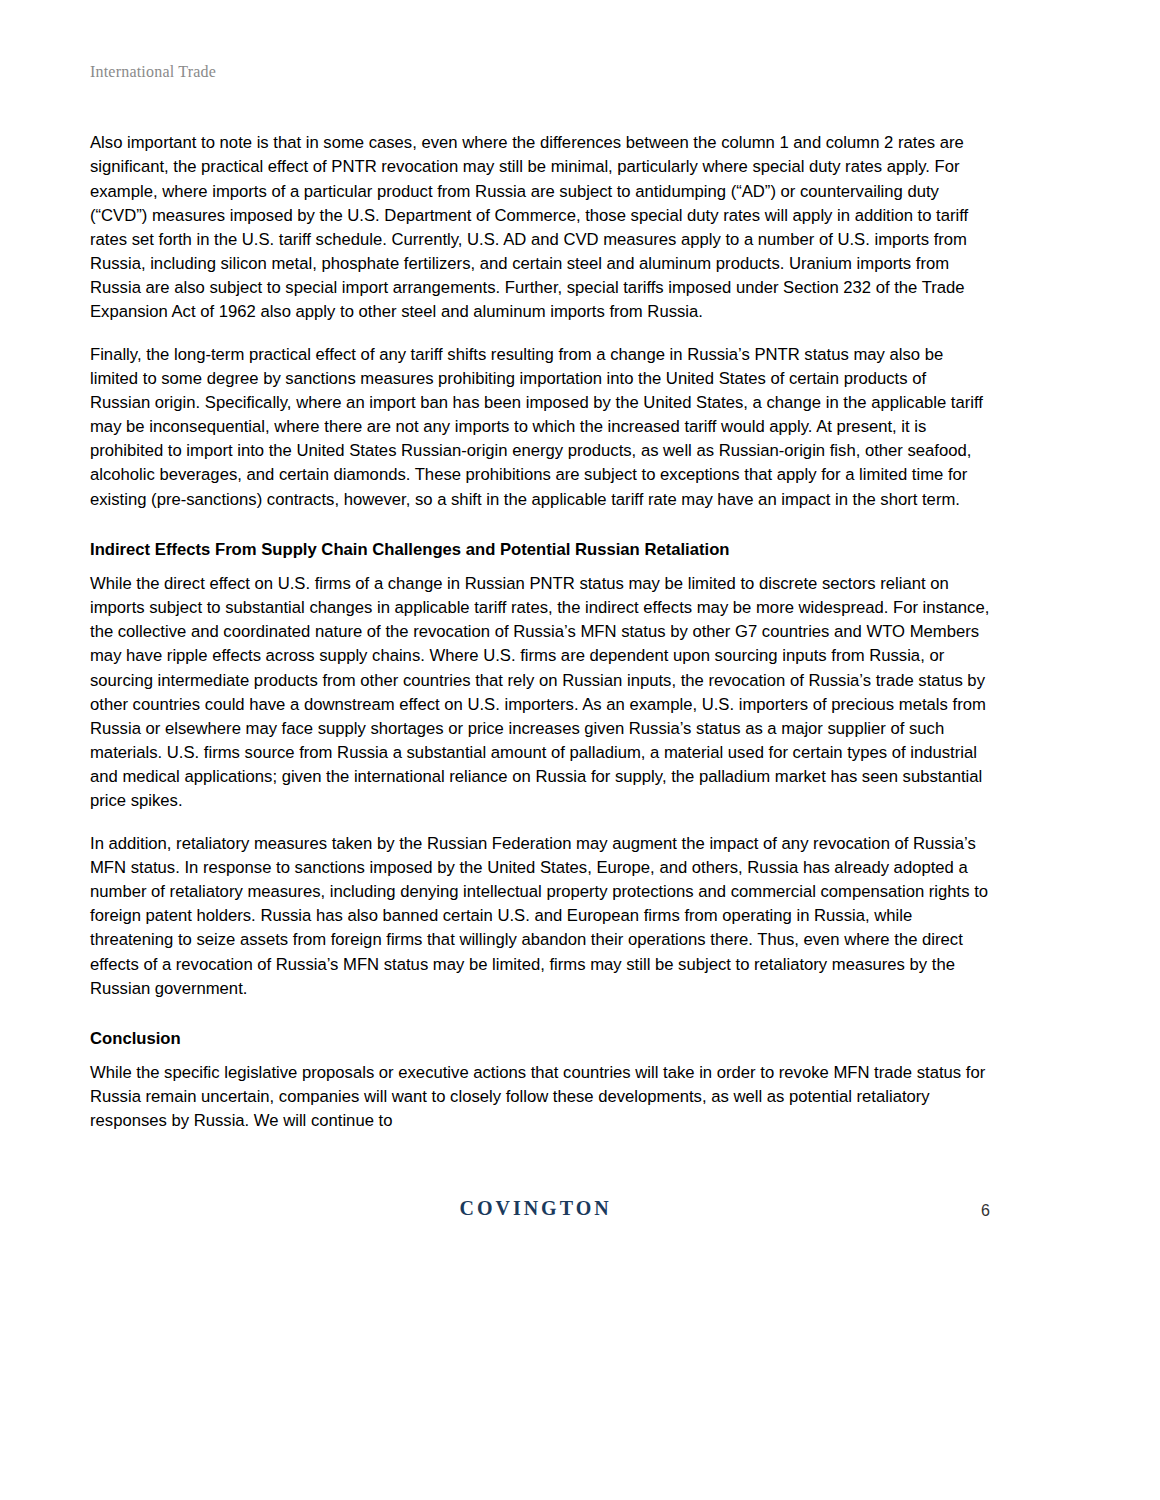International Trade
Also important to note is that in some cases, even where the differences between the column 1 and column 2 rates are significant, the practical effect of PNTR revocation may still be minimal, particularly where special duty rates apply. For example, where imports of a particular product from Russia are subject to antidumping (“AD”) or countervailing duty (“CVD”) measures imposed by the U.S. Department of Commerce, those special duty rates will apply in addition to tariff rates set forth in the U.S. tariff schedule. Currently, U.S. AD and CVD measures apply to a number of U.S. imports from Russia, including silicon metal, phosphate fertilizers, and certain steel and aluminum products. Uranium imports from Russia are also subject to special import arrangements. Further, special tariffs imposed under Section 232 of the Trade Expansion Act of 1962 also apply to other steel and aluminum imports from Russia.
Finally, the long-term practical effect of any tariff shifts resulting from a change in Russia’s PNTR status may also be limited to some degree by sanctions measures prohibiting importation into the United States of certain products of Russian origin. Specifically, where an import ban has been imposed by the United States, a change in the applicable tariff may be inconsequential, where there are not any imports to which the increased tariff would apply. At present, it is prohibited to import into the United States Russian-origin energy products, as well as Russian-origin fish, other seafood, alcoholic beverages, and certain diamonds. These prohibitions are subject to exceptions that apply for a limited time for existing (pre-sanctions) contracts, however, so a shift in the applicable tariff rate may have an impact in the short term.
Indirect Effects From Supply Chain Challenges and Potential Russian Retaliation
While the direct effect on U.S. firms of a change in Russian PNTR status may be limited to discrete sectors reliant on imports subject to substantial changes in applicable tariff rates, the indirect effects may be more widespread. For instance, the collective and coordinated nature of the revocation of Russia’s MFN status by other G7 countries and WTO Members may have ripple effects across supply chains. Where U.S. firms are dependent upon sourcing inputs from Russia, or sourcing intermediate products from other countries that rely on Russian inputs, the revocation of Russia’s trade status by other countries could have a downstream effect on U.S. importers. As an example, U.S. importers of precious metals from Russia or elsewhere may face supply shortages or price increases given Russia’s status as a major supplier of such materials. U.S. firms source from Russia a substantial amount of palladium, a material used for certain types of industrial and medical applications; given the international reliance on Russia for supply, the palladium market has seen substantial price spikes.
In addition, retaliatory measures taken by the Russian Federation may augment the impact of any revocation of Russia’s MFN status. In response to sanctions imposed by the United States, Europe, and others, Russia has already adopted a number of retaliatory measures, including denying intellectual property protections and commercial compensation rights to foreign patent holders. Russia has also banned certain U.S. and European firms from operating in Russia, while threatening to seize assets from foreign firms that willingly abandon their operations there. Thus, even where the direct effects of a revocation of Russia’s MFN status may be limited, firms may still be subject to retaliatory measures by the Russian government.
Conclusion
While the specific legislative proposals or executive actions that countries will take in order to revoke MFN trade status for Russia remain uncertain, companies will want to closely follow these developments, as well as potential retaliatory responses by Russia. We will continue to
COVINGTON
6